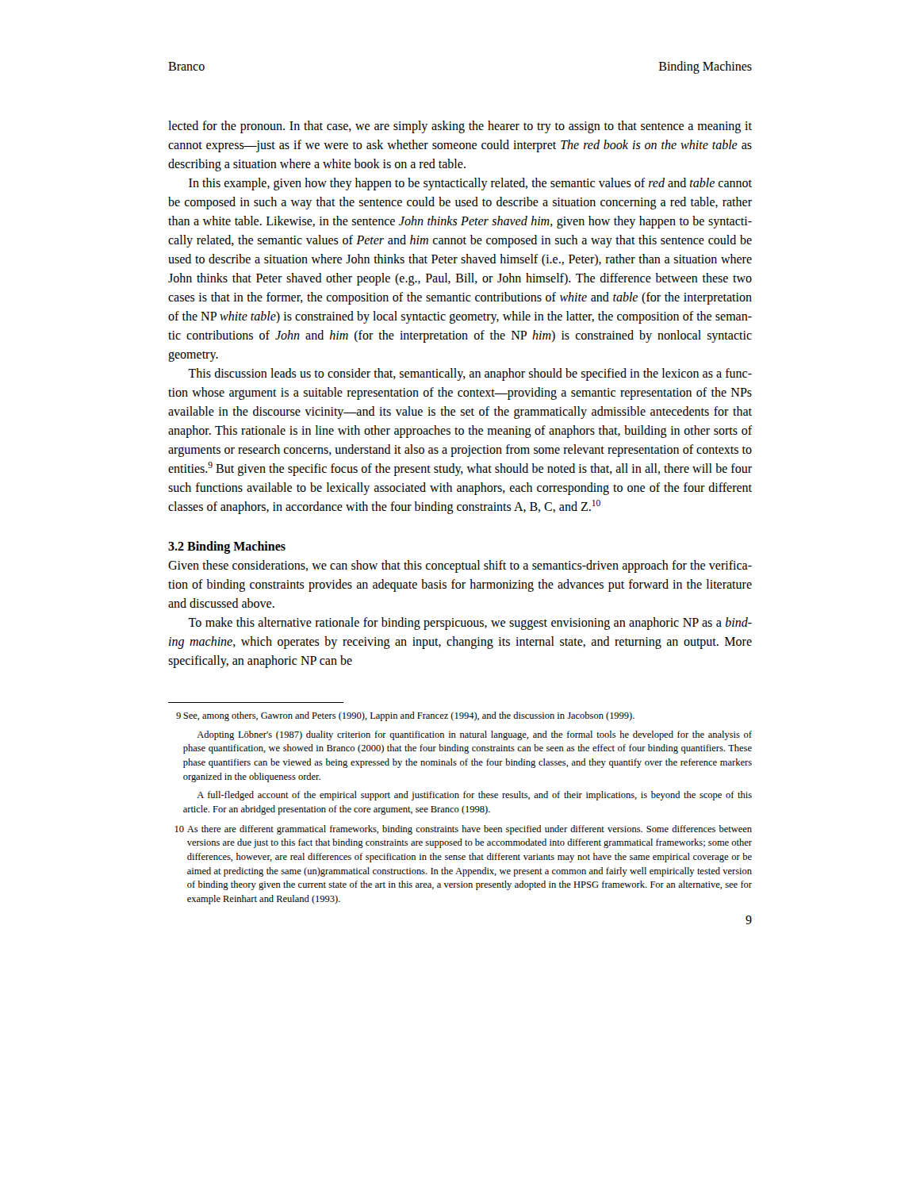Branco Binding Machines
lected for the pronoun. In that case, we are simply asking the hearer to try to assign to that sentence a meaning it cannot express—just as if we were to ask whether someone could interpret The red book is on the white table as describing a situation where a white book is on a red table.
In this example, given how they happen to be syntactically related, the semantic values of red and table cannot be composed in such a way that the sentence could be used to describe a situation concerning a red table, rather than a white table. Likewise, in the sentence John thinks Peter shaved him, given how they happen to be syntactically related, the semantic values of Peter and him cannot be composed in such a way that this sentence could be used to describe a situation where John thinks that Peter shaved himself (i.e., Peter), rather than a situation where John thinks that Peter shaved other people (e.g., Paul, Bill, or John himself). The difference between these two cases is that in the former, the composition of the semantic contributions of white and table (for the interpretation of the NP white table) is constrained by local syntactic geometry, while in the latter, the composition of the semantic contributions of John and him (for the interpretation of the NP him) is constrained by nonlocal syntactic geometry.
This discussion leads us to consider that, semantically, an anaphor should be specified in the lexicon as a function whose argument is a suitable representation of the context—providing a semantic representation of the NPs available in the discourse vicinity—and its value is the set of the grammatically admissible antecedents for that anaphor. This rationale is in line with other approaches to the meaning of anaphors that, building in other sorts of arguments or research concerns, understand it also as a projection from some relevant representation of contexts to entities.9 But given the specific focus of the present study, what should be noted is that, all in all, there will be four such functions available to be lexically associated with anaphors, each corresponding to one of the four different classes of anaphors, in accordance with the four binding constraints A, B, C, and Z.10
3.2 Binding Machines
Given these considerations, we can show that this conceptual shift to a semantics-driven approach for the verification of binding constraints provides an adequate basis for harmonizing the advances put forward in the literature and discussed above.
To make this alternative rationale for binding perspicuous, we suggest envisioning an anaphoric NP as a binding machine, which operates by receiving an input, changing its internal state, and returning an output. More specifically, an anaphoric NP can be
9 See, among others, Gawron and Peters (1990), Lappin and Francez (1994), and the discussion in Jacobson (1999).
Adopting Löbner's (1987) duality criterion for quantification in natural language, and the formal tools he developed for the analysis of phase quantification, we showed in Branco (2000) that the four binding constraints can be seen as the effect of four binding quantifiers. These phase quantifiers can be viewed as being expressed by the nominals of the four binding classes, and they quantify over the reference markers organized in the obliqueness order.
A full-fledged account of the empirical support and justification for these results, and of their implications, is beyond the scope of this article. For an abridged presentation of the core argument, see Branco (1998).
10 As there are different grammatical frameworks, binding constraints have been specified under different versions. Some differences between versions are due just to this fact that binding constraints are supposed to be accommodated into different grammatical frameworks; some other differences, however, are real differences of specification in the sense that different variants may not have the same empirical coverage or be aimed at predicting the same (un)grammatical constructions. In the Appendix, we present a common and fairly well empirically tested version of binding theory given the current state of the art in this area, a version presently adopted in the HPSG framework. For an alternative, see for example Reinhart and Reuland (1993).
9